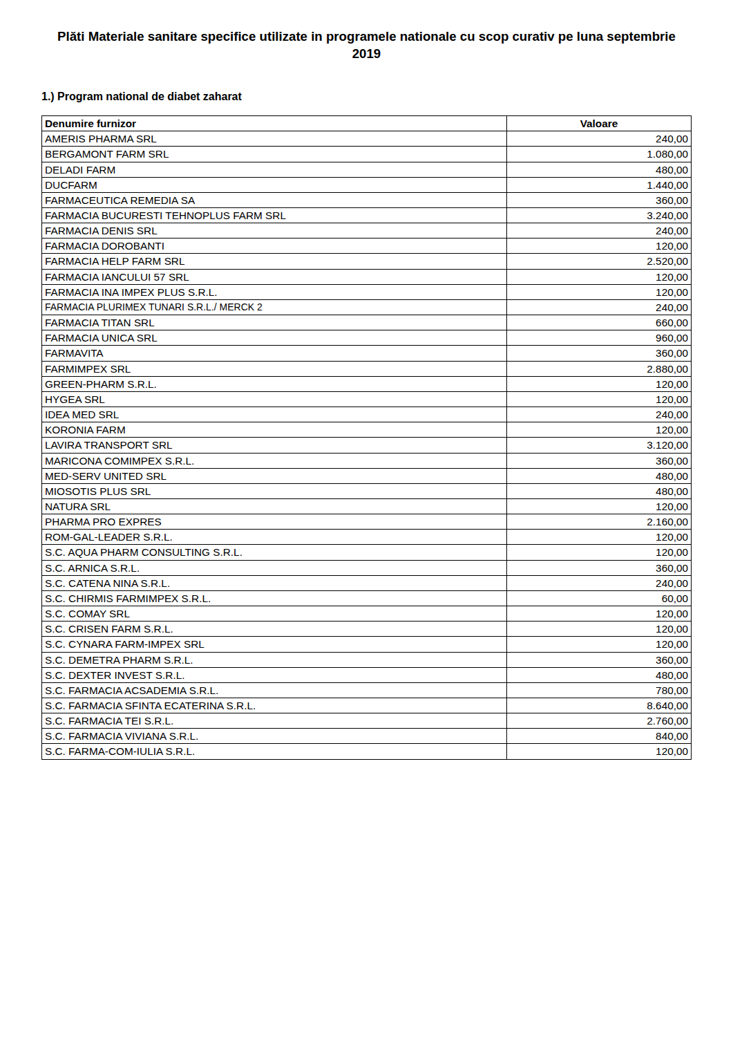Plăti Materiale sanitare specifice utilizate in programele nationale cu scop curativ pe luna septembrie 2019
1.) Program national de diabet zaharat
| Denumire furnizor | Valoare |
| --- | --- |
| AMERIS PHARMA SRL | 240,00 |
| BERGAMONT FARM SRL | 1.080,00 |
| DELADI FARM | 480,00 |
| DUCFARM | 1.440,00 |
| FARMACEUTICA REMEDIA SA | 360,00 |
| FARMACIA BUCURESTI TEHNOPLUS FARM SRL | 3.240,00 |
| FARMACIA DENIS SRL | 240,00 |
| FARMACIA DOROBANTI | 120,00 |
| FARMACIA HELP FARM SRL | 2.520,00 |
| FARMACIA IANCULUI 57 SRL | 120,00 |
| FARMACIA INA IMPEX PLUS S.R.L. | 120,00 |
| FARMACIA PLURIMEX TUNARI S.R.L./ MERCK 2 | 240,00 |
| FARMACIA TITAN SRL | 660,00 |
| FARMACIA UNICA SRL | 960,00 |
| FARMAVITA | 360,00 |
| FARMIMPEX SRL | 2.880,00 |
| GREEN-PHARM S.R.L. | 120,00 |
| HYGEA SRL | 120,00 |
| IDEA MED SRL | 240,00 |
| KORONIA FARM | 120,00 |
| LAVIRA TRANSPORT SRL | 3.120,00 |
| MARICONA COMIMPEX S.R.L. | 360,00 |
| MED-SERV UNITED SRL | 480,00 |
| MIOSOTIS PLUS SRL | 480,00 |
| NATURA SRL | 120,00 |
| PHARMA PRO EXPRES | 2.160,00 |
| ROM-GAL-LEADER S.R.L. | 120,00 |
| S.C. AQUA PHARM CONSULTING S.R.L. | 120,00 |
| S.C. ARNICA S.R.L. | 360,00 |
| S.C. CATENA NINA S.R.L. | 240,00 |
| S.C. CHIRMIS FARMIMPEX S.R.L. | 60,00 |
| S.C. COMAY SRL | 120,00 |
| S.C. CRISEN FARM S.R.L. | 120,00 |
| S.C. CYNARA FARM-IMPEX SRL | 120,00 |
| S.C. DEMETRA PHARM S.R.L. | 360,00 |
| S.C. DEXTER INVEST S.R.L. | 480,00 |
| S.C. FARMACIA ACSADEMIA S.R.L. | 780,00 |
| S.C. FARMACIA SFINTA ECATERINA S.R.L. | 8.640,00 |
| S.C. FARMACIA TEI S.R.L. | 2.760,00 |
| S.C. FARMACIA VIVIANA S.R.L. | 840,00 |
| S.C. FARMA-COM-IULIA S.R.L. | 120,00 |